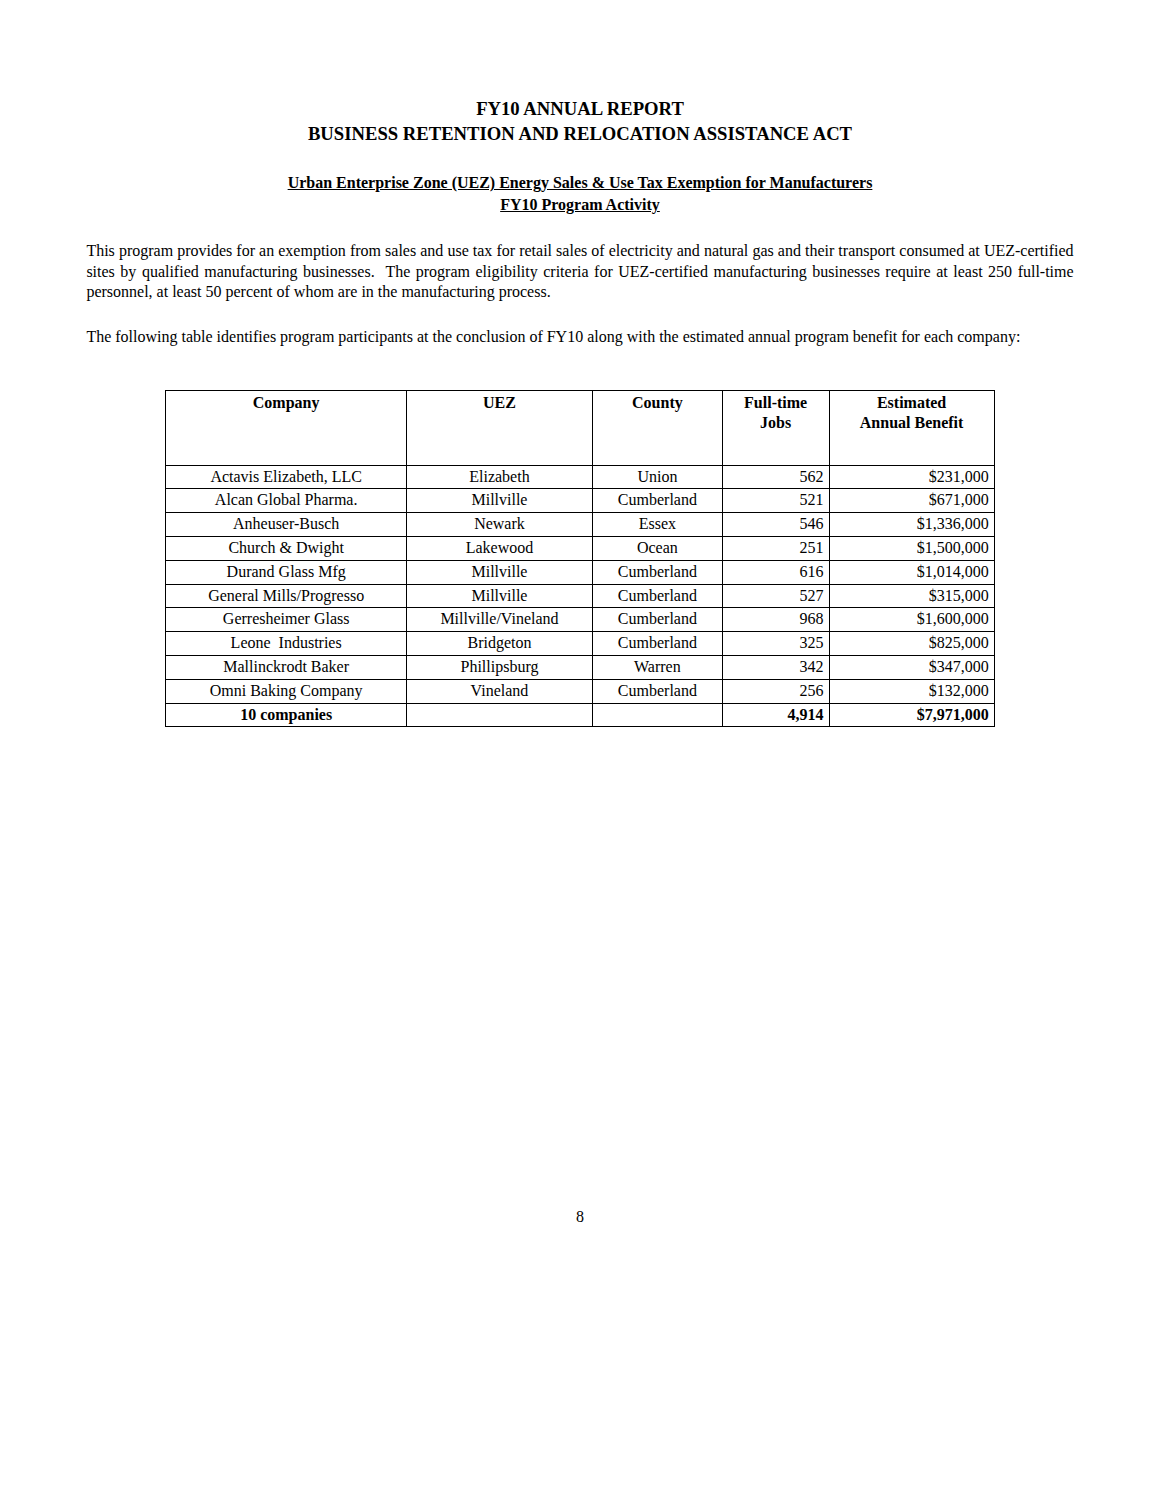FY10 ANNUAL REPORT
BUSINESS RETENTION AND RELOCATION ASSISTANCE ACT
Urban Enterprise Zone (UEZ) Energy Sales & Use Tax Exemption for Manufacturers
FY10 Program Activity
This program provides for an exemption from sales and use tax for retail sales of electricity and natural gas and their transport consumed at UEZ-certified sites by qualified manufacturing businesses. The program eligibility criteria for UEZ-certified manufacturing businesses require at least 250 full-time personnel, at least 50 percent of whom are in the manufacturing process.
The following table identifies program participants at the conclusion of FY10 along with the estimated annual program benefit for each company:
| Company | UEZ | County | Full-time Jobs | Estimated Annual Benefit |
| --- | --- | --- | --- | --- |
| Actavis Elizabeth, LLC | Elizabeth | Union | 562 | $231,000 |
| Alcan Global Pharma. | Millville | Cumberland | 521 | $671,000 |
| Anheuser-Busch | Newark | Essex | 546 | $1,336,000 |
| Church & Dwight | Lakewood | Ocean | 251 | $1,500,000 |
| Durand Glass Mfg | Millville | Cumberland | 616 | $1,014,000 |
| General Mills/Progresso | Millville | Cumberland | 527 | $315,000 |
| Gerresheimer Glass | Millville/Vineland | Cumberland | 968 | $1,600,000 |
| Leone Industries | Bridgeton | Cumberland | 325 | $825,000 |
| Mallinckrodt Baker | Phillipsburg | Warren | 342 | $347,000 |
| Omni Baking Company | Vineland | Cumberland | 256 | $132,000 |
| 10 companies | | | 4,914 | $7,971,000 |
8